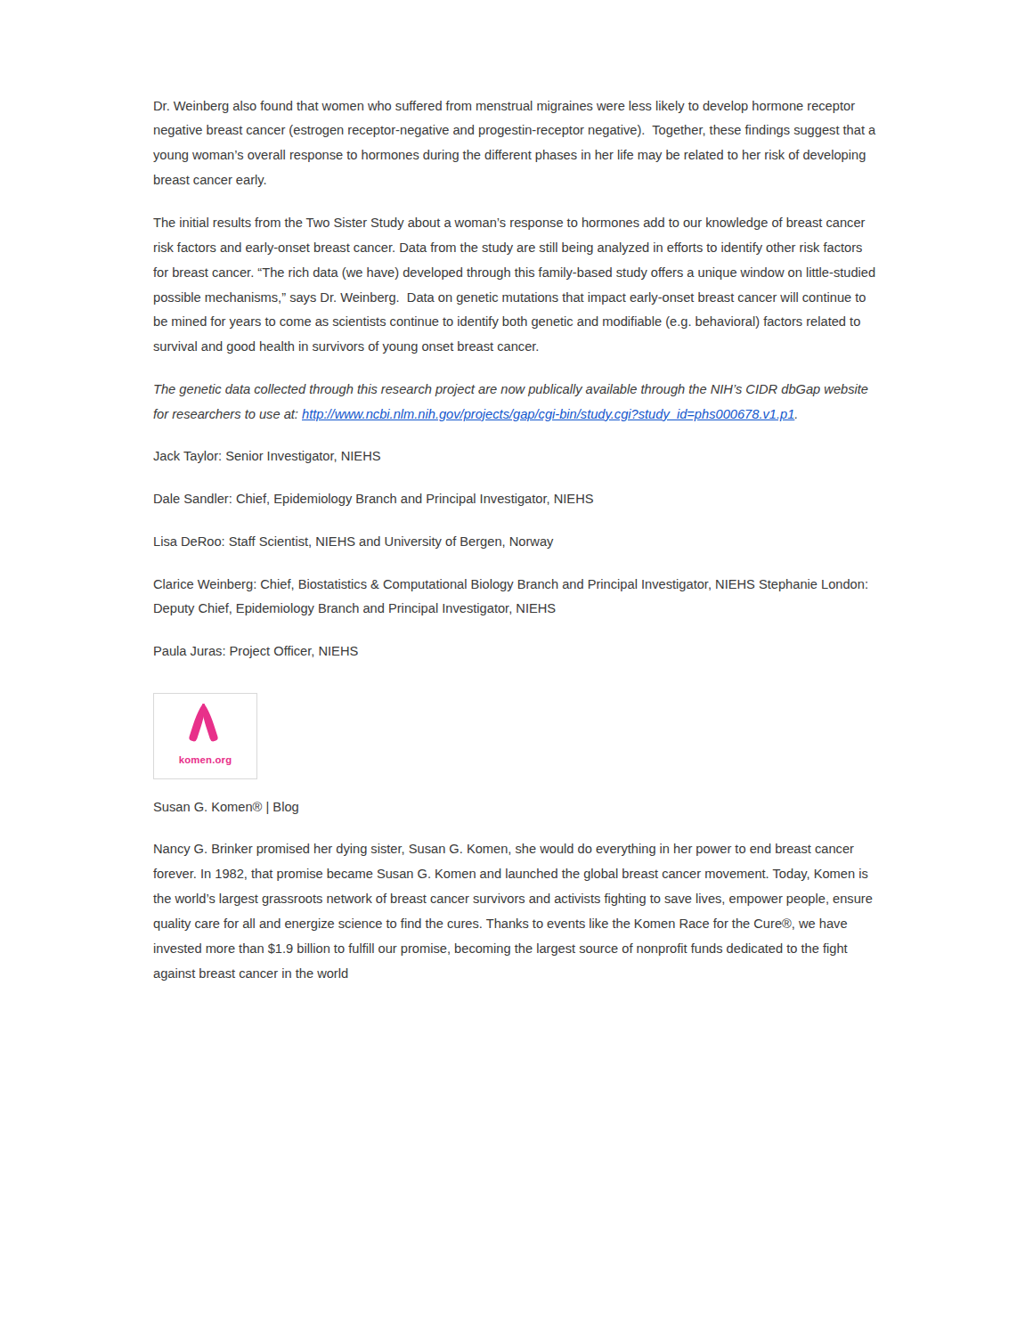Dr. Weinberg also found that women who suffered from menstrual migraines were less likely to develop hormone receptor negative breast cancer (estrogen receptor-negative and progestin-receptor negative). Together, these findings suggest that a young woman’s overall response to hormones during the different phases in her life may be related to her risk of developing breast cancer early.
The initial results from the Two Sister Study about a woman’s response to hormones add to our knowledge of breast cancer risk factors and early-onset breast cancer. Data from the study are still being analyzed in efforts to identify other risk factors for breast cancer. “The rich data (we have) developed through this family-based study offers a unique window on little-studied possible mechanisms,” says Dr. Weinberg. Data on genetic mutations that impact early-onset breast cancer will continue to be mined for years to come as scientists continue to identify both genetic and modifiable (e.g. behavioral) factors related to survival and good health in survivors of young onset breast cancer.
The genetic data collected through this research project are now publically available through the NIH’s CIDR dbGap website for researchers to use at: http://www.ncbi.nlm.nih.gov/projects/gap/cgi-bin/study.cgi?study_id=phs000678.v1.p1.
Jack Taylor: Senior Investigator, NIEHS
Dale Sandler: Chief, Epidemiology Branch and Principal Investigator, NIEHS
Lisa DeRoo: Staff Scientist, NIEHS and University of Bergen, Norway
Clarice Weinberg: Chief, Biostatistics & Computational Biology Branch and Principal Investigator, NIEHS Stephanie London: Deputy Chief, Epidemiology Branch and Principal Investigator, NIEHS
Paula Juras: Project Officer, NIEHS
komen.org
Susan G. Komen® | Blog
Nancy G. Brinker promised her dying sister, Susan G. Komen, she would do everything in her power to end breast cancer forever. In 1982, that promise became Susan G. Komen and launched the global breast cancer movement. Today, Komen is the world’s largest grassroots network of breast cancer survivors and activists fighting to save lives, empower people, ensure quality care for all and energize science to find the cures. Thanks to events like the Komen Race for the Cure®, we have invested more than $1.9 billion to fulfill our promise, becoming the largest source of nonprofit funds dedicated to the fight against breast cancer in the world